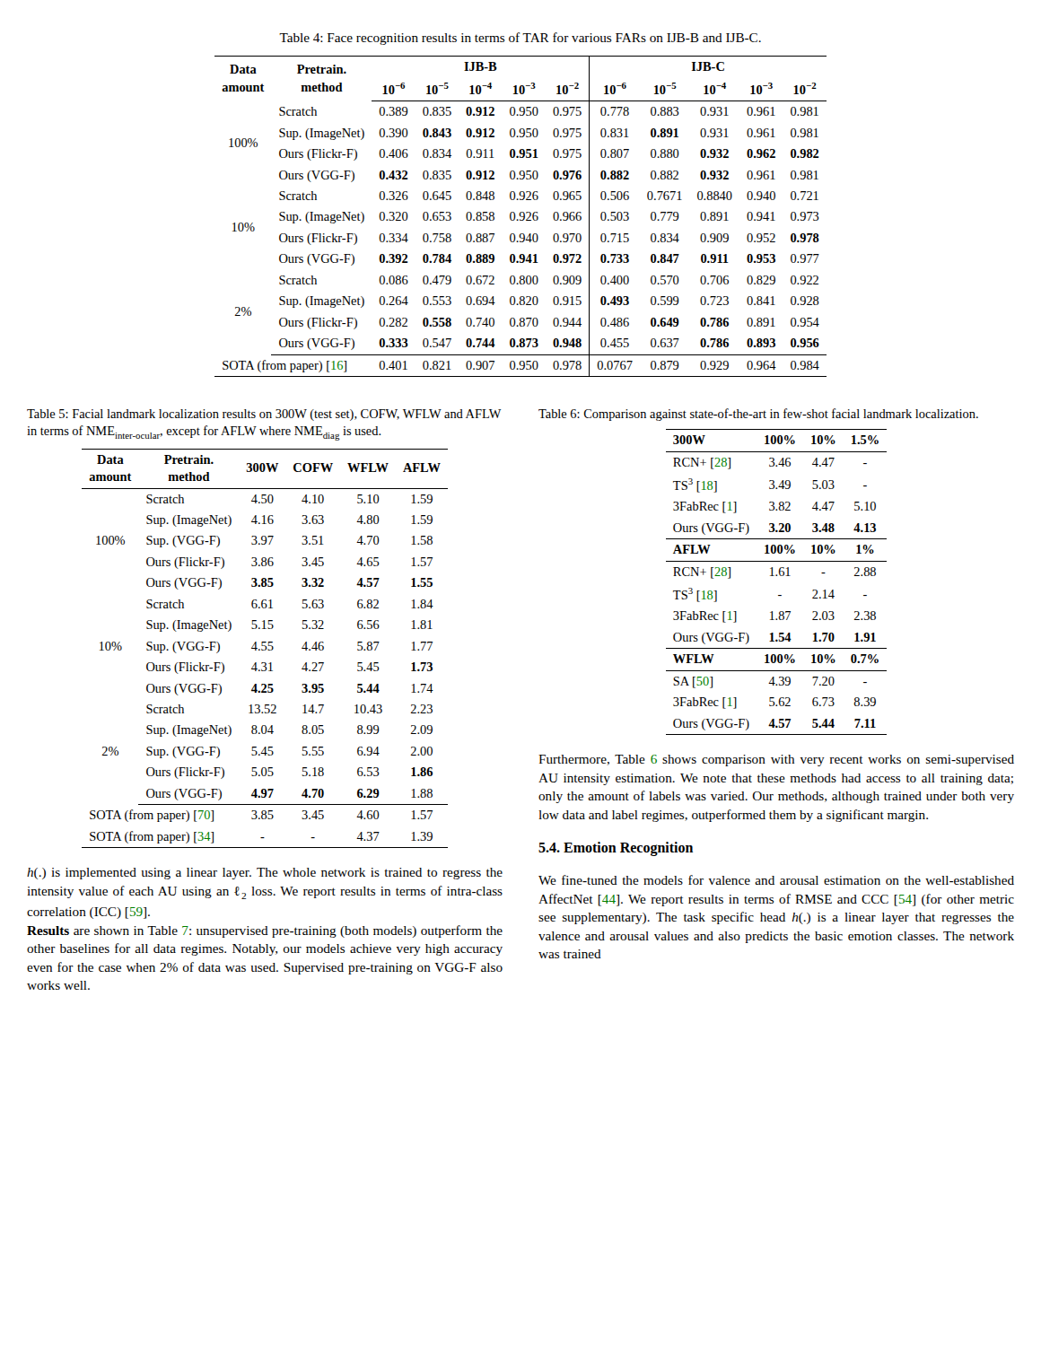Table 4: Face recognition results in terms of TAR for various FARs on IJB-B and IJB-C.
| Data amount | Pretrain. method | IJB-B | IJB-C |
| --- | --- | --- | --- |
| 10 −6 | 10 −5 | 10 −4 | 10 −3 | 10 −2 | 10 −6 | 10 −5 | 10 −4 | 10 −3 | 10 −2 |
| 100% | Scratch | 0.389 | 0.835 | 0.912 | 0.950 | 0.975 | 0.778 | 0.883 | 0.931 | 0.961 | 0.981 |
| Sup. (ImageNet) | 0.390 | 0.843 | 0.912 | 0.950 | 0.975 | 0.831 | 0.891 | 0.931 | 0.961 | 0.981 |
| Ours (Flickr-F) | 0.406 | 0.834 | 0.911 | 0.951 | 0.975 | 0.807 | 0.880 | 0.932 | 0.962 | 0.982 |
| Ours (VGG-F) | 0.432 | 0.835 | 0.912 | 0.950 | 0.976 | 0.882 | 0.882 | 0.932 | 0.961 | 0.981 |
| 10% | Scratch | 0.326 | 0.645 | 0.848 | 0.926 | 0.965 | 0.506 | 0.7671 | 0.8840 | 0.940 | 0.721 |
| Sup. (ImageNet) | 0.320 | 0.653 | 0.858 | 0.926 | 0.966 | 0.503 | 0.779 | 0.891 | 0.941 | 0.973 |
| Ours (Flickr-F) | 0.334 | 0.758 | 0.887 | 0.940 | 0.970 | 0.715 | 0.834 | 0.909 | 0.952 | 0.978 |
| Ours (VGG-F) | 0.392 | 0.784 | 0.889 | 0.941 | 0.972 | 0.733 | 0.847 | 0.911 | 0.953 | 0.977 |
| 2% | Scratch | 0.086 | 0.479 | 0.672 | 0.800 | 0.909 | 0.400 | 0.570 | 0.706 | 0.829 | 0.922 |
| Sup. (ImageNet) | 0.264 | 0.553 | 0.694 | 0.820 | 0.915 | 0.493 | 0.599 | 0.723 | 0.841 | 0.928 |
| Ours (Flickr-F) | 0.282 | 0.558 | 0.740 | 0.870 | 0.944 | 0.486 | 0.649 | 0.786 | 0.891 | 0.954 |
| Ours (VGG-F) | 0.333 | 0.547 | 0.744 | 0.873 | 0.948 | 0.455 | 0.637 | 0.786 | 0.893 | 0.956 |
| SOTA (from paper) [ 16 ] | 0.401 | 0.821 | 0.907 | 0.950 | 0.978 | 0.0767 | 0.879 | 0.929 | 0.964 | 0.984 |
Table 5: Facial landmark localization results on 300W (test set), COFW, WFLW and AFLW in terms of NMEinter-ocular, except for AFLW where NMEdiag is used.
| Data amount | Pretrain. method | 300W | COFW | WFLW | AFLW |
| --- | --- | --- | --- | --- | --- |
| 100% | Scratch | 4.50 | 4.10 | 5.10 | 1.59 |
| Sup. (ImageNet) | 4.16 | 3.63 | 4.80 | 1.59 |
| Sup. (VGG-F) | 3.97 | 3.51 | 4.70 | 1.58 |
| Ours (Flickr-F) | 3.86 | 3.45 | 4.65 | 1.57 |
| Ours (VGG-F) | 3.85 | 3.32 | 4.57 | 1.55 |
| 10% | Scratch | 6.61 | 5.63 | 6.82 | 1.84 |
| Sup. (ImageNet) | 5.15 | 5.32 | 6.56 | 1.81 |
| Sup. (VGG-F) | 4.55 | 4.46 | 5.87 | 1.77 |
| Ours (Flickr-F) | 4.31 | 4.27 | 5.45 | 1.73 |
| Ours (VGG-F) | 4.25 | 3.95 | 5.44 | 1.74 |
| 2% | Scratch | 13.52 | 14.7 | 10.43 | 2.23 |
| Sup. (ImageNet) | 8.04 | 8.05 | 8.99 | 2.09 |
| Sup. (VGG-F) | 5.45 | 5.55 | 6.94 | 2.00 |
| Ours (Flickr-F) | 5.05 | 5.18 | 6.53 | 1.86 |
| Ours (VGG-F) | 4.97 | 4.70 | 6.29 | 1.88 |
| SOTA (from paper) [ 70 ] | 3.85 | 3.45 | 4.60 | 1.57 |
| SOTA (from paper) [ 34 ] | - | - | 4.37 | 1.39 |
h(.) is implemented using a linear layer. The whole network is trained to regress the intensity value of each AU using an ℓ2 loss. We report results in terms of intra-class correlation (ICC) [59].
Results are shown in Table 7: unsupervised pre-training (both models) outperform the other baselines for all data regimes. Notably, our models achieve very high accuracy even for the case when 2% of data was used. Supervised pre-training on VGG-F also works well.
Table 6: Comparison against state-of-the-art in few-shot facial landmark localization.
| 300W | 100% | 10% | 1.5% |
| --- | --- | --- | --- |
| RCN+ [ 28 ] | 3.46 | 4.47 | - |
| TS 3 [ 18 ] | 3.49 | 5.03 | - |
| 3FabRec [ 1 ] | 3.82 | 4.47 | 5.10 |
| Ours (VGG-F) | 3.20 | 3.48 | 4.13 |
| AFLW | 100% | 10% | 1% |
| RCN+ [ 28 ] | 1.61 | - | 2.88 |
| TS 3 [ 18 ] | - | 2.14 | - |
| 3FabRec [ 1 ] | 1.87 | 2.03 | 2.38 |
| Ours (VGG-F) | 1.54 | 1.70 | 1.91 |
| WFLW | 100% | 10% | 0.7% |
| SA [ 50 ] | 4.39 | 7.20 | - |
| 3FabRec [ 1 ] | 5.62 | 6.73 | 8.39 |
| Ours (VGG-F) | 4.57 | 5.44 | 7.11 |
Furthermore, Table 6 shows comparison with very recent works on semi-supervised AU intensity estimation. We note that these methods had access to all training data; only the amount of labels was varied. Our methods, although trained under both very low data and label regimes, outperformed them by a significant margin.
5.4. Emotion Recognition
We fine-tuned the models for valence and arousal estimation on the well-established AffectNet [44]. We report results in terms of RMSE and CCC [54] (for other metric see supplementary). The task specific head h(.) is a linear layer that regresses the valence and arousal values and also predicts the basic emotion classes. The network was trained